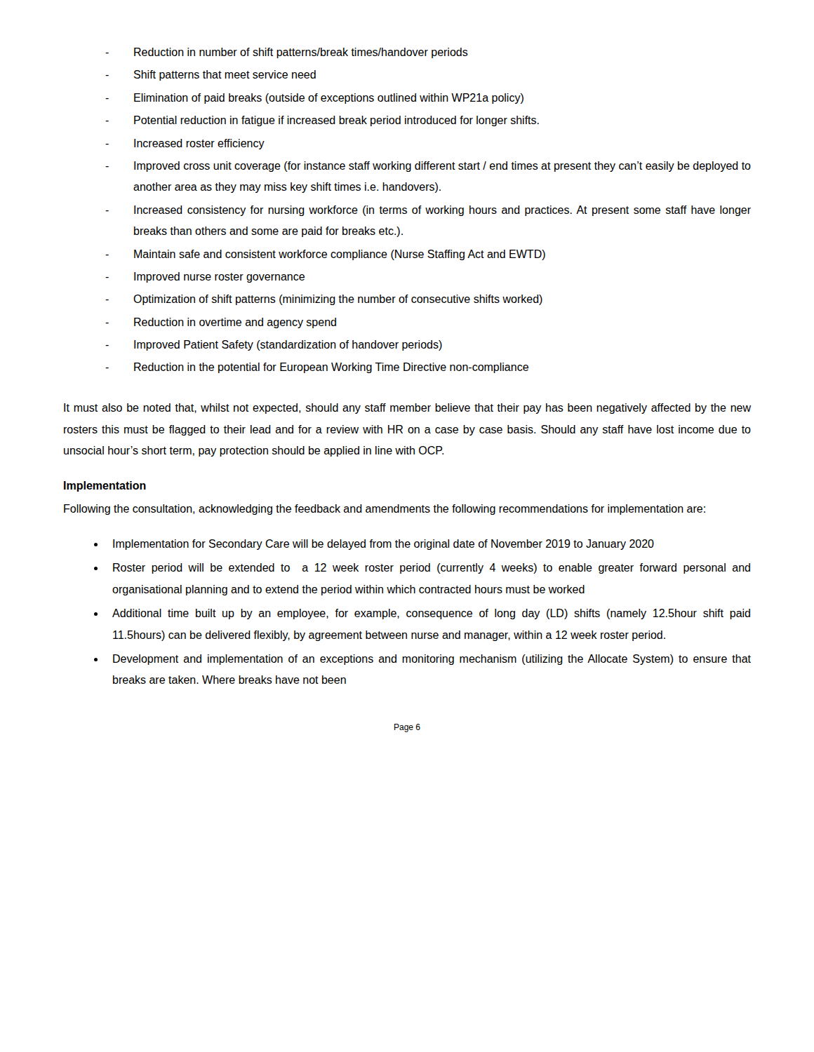Reduction in number of shift patterns/break times/handover periods
Shift patterns that meet service need
Elimination of paid breaks (outside of exceptions outlined within WP21a policy)
Potential reduction in fatigue if increased break period introduced for longer shifts.
Increased roster efficiency
Improved cross unit coverage (for instance staff working different start / end times at present they can’t easily be deployed to another area as they may miss key shift times i.e. handovers).
Increased consistency for nursing workforce (in terms of working hours and practices. At present some staff have longer breaks than others and some are paid for breaks etc.).
Maintain safe and consistent workforce compliance (Nurse Staffing Act and EWTD)
Improved nurse roster governance
Optimization of shift patterns (minimizing the number of consecutive shifts worked)
Reduction in overtime and agency spend
Improved Patient Safety (standardization of handover periods)
Reduction in the potential for European Working Time Directive non-compliance
It must also be noted that, whilst not expected, should any staff member believe that their pay has been negatively affected by the new rosters this must be flagged to their lead and for a review with HR on a case by case basis. Should any staff have lost income due to unsocial hour’s short term, pay protection should be applied in line with OCP.
Implementation
Following the consultation, acknowledging the feedback and amendments the following recommendations for implementation are:
Implementation for Secondary Care will be delayed from the original date of November 2019 to January 2020
Roster period will be extended to a 12 week roster period (currently 4 weeks) to enable greater forward personal and organisational planning and to extend the period within which contracted hours must be worked
Additional time built up by an employee, for example, consequence of long day (LD) shifts (namely 12.5hour shift paid 11.5hours) can be delivered flexibly, by agreement between nurse and manager, within a 12 week roster period.
Development and implementation of an exceptions and monitoring mechanism (utilizing the Allocate System) to ensure that breaks are taken. Where breaks have not been
Page 6